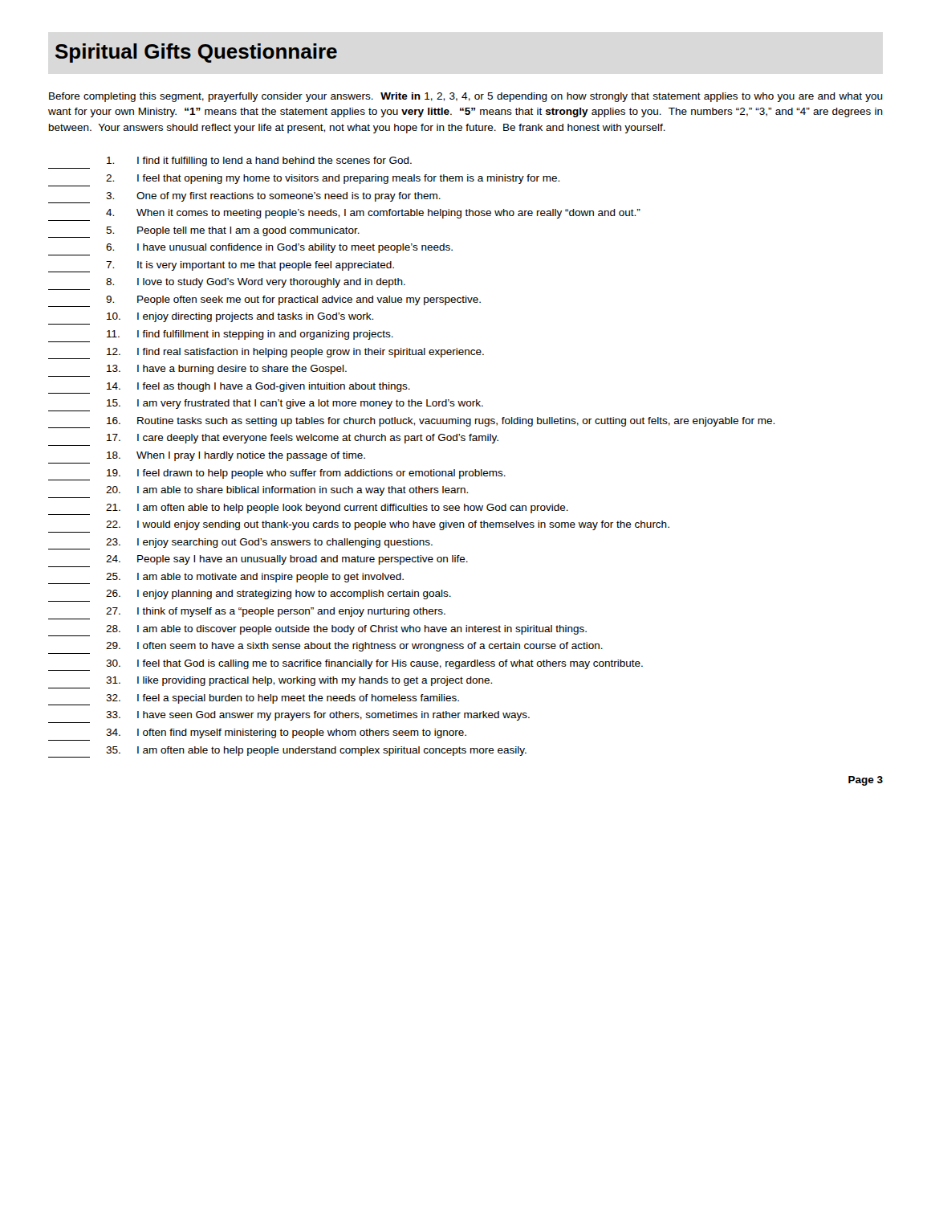Spiritual Gifts Questionnaire
Before completing this segment, prayerfully consider your answers. Write in 1, 2, 3, 4, or 5 depending on how strongly that statement applies to who you are and what you want for your own Ministry. “1” means that the statement applies to you very little. “5” means that it strongly applies to you. The numbers “2,” “3,” and “4” are degrees in between. Your answers should reflect your life at present, not what you hope for in the future. Be frank and honest with yourself.
I find it fulfilling to lend a hand behind the scenes for God.
I feel that opening my home to visitors and preparing meals for them is a ministry for me.
One of my first reactions to someone’s need is to pray for them.
When it comes to meeting people’s needs, I am comfortable helping those who are really “down and out.”
People tell me that I am a good communicator.
I have unusual confidence in God’s ability to meet people’s needs.
It is very important to me that people feel appreciated.
I love to study God’s Word very thoroughly and in depth.
People often seek me out for practical advice and value my perspective.
I enjoy directing projects and tasks in God’s work.
I find fulfillment in stepping in and organizing projects.
I find real satisfaction in helping people grow in their spiritual experience.
I have a burning desire to share the Gospel.
I feel as though I have a God-given intuition about things.
I am very frustrated that I can’t give a lot more money to the Lord’s work.
Routine tasks such as setting up tables for church potluck, vacuuming rugs, folding bulletins, or cutting out felts, are enjoyable for me.
I care deeply that everyone feels welcome at church as part of God’s family.
When I pray I hardly notice the passage of time.
I feel drawn to help people who suffer from addictions or emotional problems.
I am able to share biblical information in such a way that others learn.
I am often able to help people look beyond current difficulties to see how God can provide.
I would enjoy sending out thank-you cards to people who have given of themselves in some way for the church.
I enjoy searching out God’s answers to challenging questions.
People say I have an unusually broad and mature perspective on life.
I am able to motivate and inspire people to get involved.
I enjoy planning and strategizing how to accomplish certain goals.
I think of myself as a “people person” and enjoy nurturing others.
I am able to discover people outside the body of Christ who have an interest in spiritual things.
I often seem to have a sixth sense about the rightness or wrongness of a certain course of action.
I feel that God is calling me to sacrifice financially for His cause, regardless of what others may contribute.
I like providing practical help, working with my hands to get a project done.
I feel a special burden to help meet the needs of homeless families.
I have seen God answer my prayers for others, sometimes in rather marked ways.
I often find myself ministering to people whom others seem to ignore.
I am often able to help people understand complex spiritual concepts more easily.
Page 3